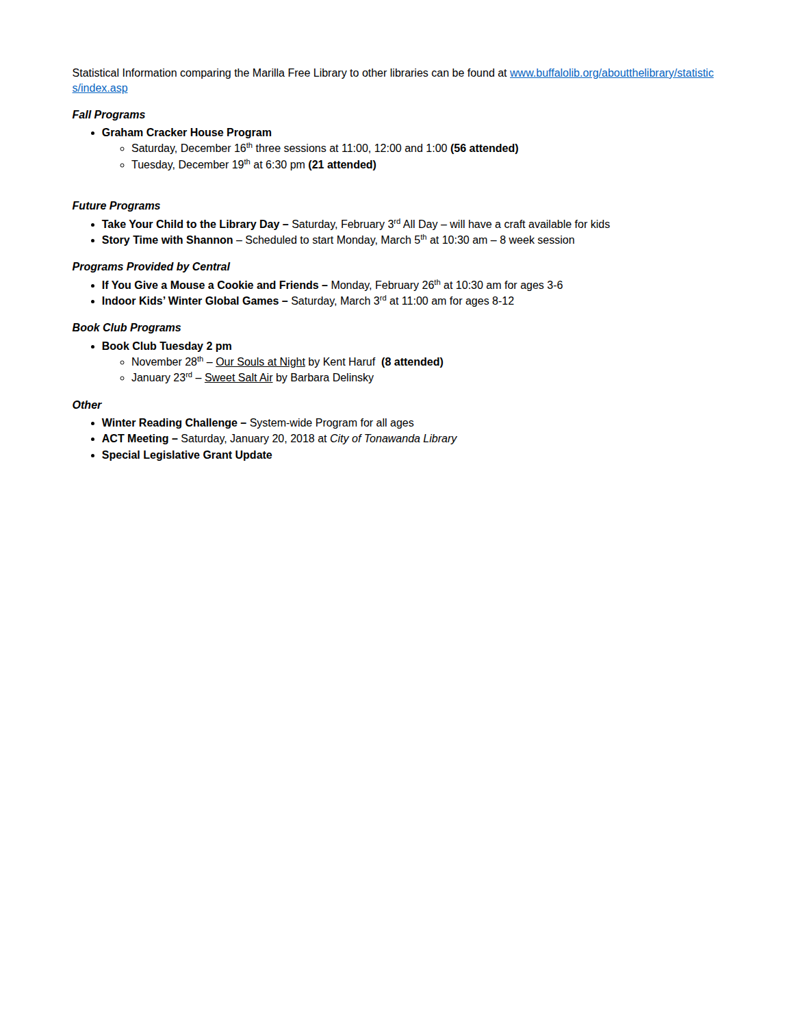Statistical Information comparing the Marilla Free Library to other libraries can be found at www.buffalolib.org/aboutthelibrary/statistics/index.asp
Fall Programs
Graham Cracker House Program
Saturday, December 16th three sessions at 11:00, 12:00 and 1:00 (56 attended)
Tuesday, December 19th at 6:30 pm (21 attended)
Future Programs
Take Your Child to the Library Day – Saturday, February 3rd All Day – will have a craft available for kids
Story Time with Shannon – Scheduled to start Monday, March 5th at 10:30 am – 8 week session
Programs Provided by Central
If You Give a Mouse a Cookie and Friends – Monday, February 26th at 10:30 am for ages 3-6
Indoor Kids’ Winter Global Games – Saturday, March 3rd at 11:00 am for ages 8-12
Book Club Programs
Book Club Tuesday 2 pm
November 28th – Our Souls at Night by Kent Haruf (8 attended)
January 23rd – Sweet Salt Air by Barbara Delinsky
Other
Winter Reading Challenge – System-wide Program for all ages
ACT Meeting – Saturday, January 20, 2018 at City of Tonawanda Library
Special Legislative Grant Update